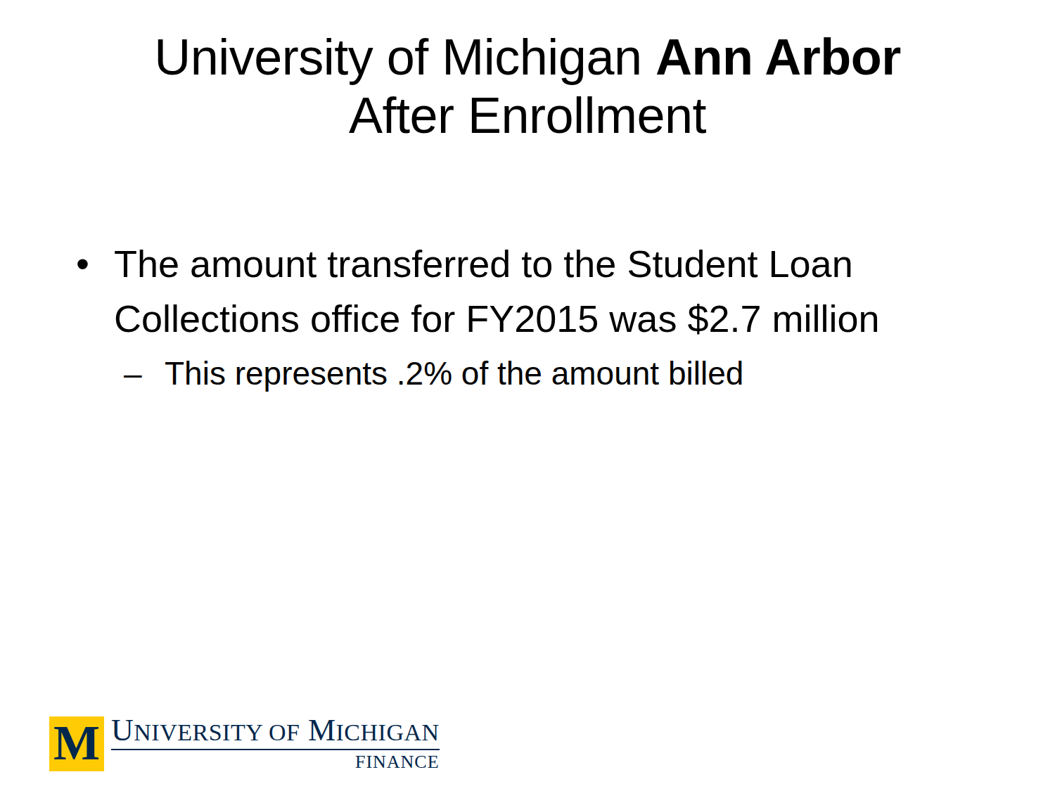University of Michigan Ann Arbor
After Enrollment
The amount transferred to the Student Loan Collections office for FY2015 was $2.7 million
This represents .2% of the amount billed
UNIVERSITY OF MICHIGAN
FINANCE